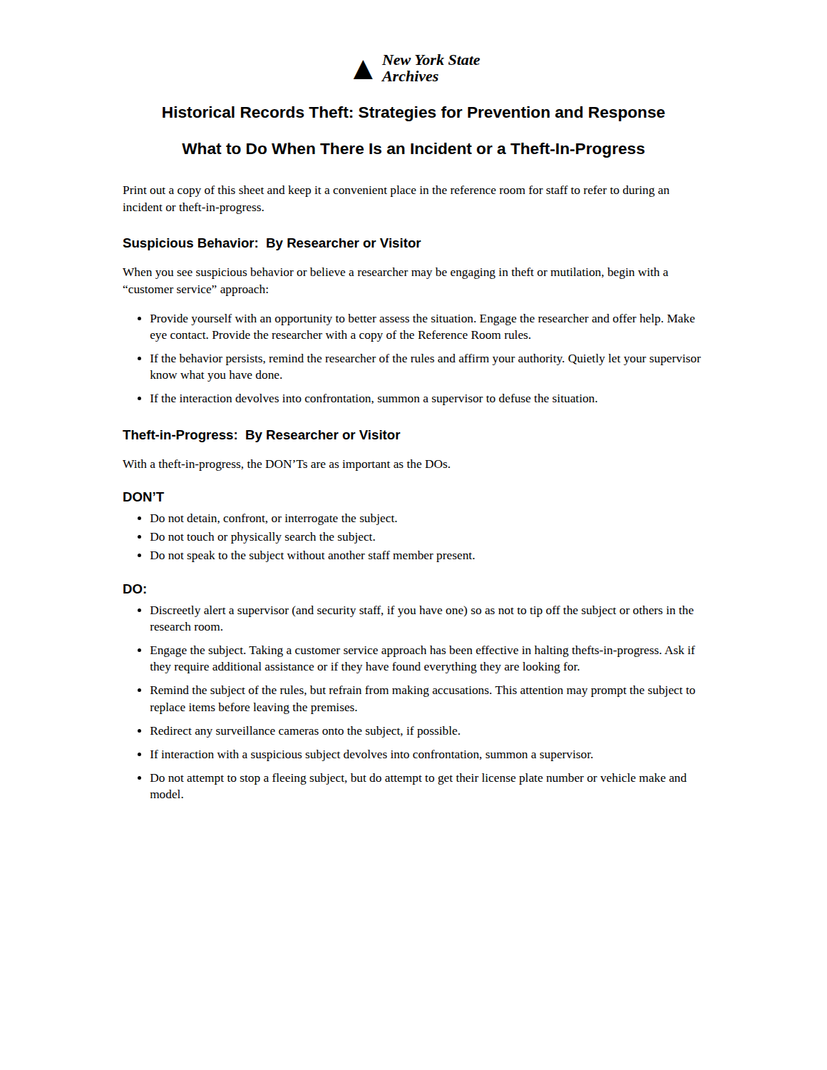▲New York State
Archives
Historical Records Theft: Strategies for Prevention and Response
What to Do When There Is an Incident or a Theft-In-Progress
Print out a copy of this sheet and keep it a convenient place in the reference room for staff to refer to during an incident or theft-in-progress.
Suspicious Behavior: By Researcher or Visitor
When you see suspicious behavior or believe a researcher may be engaging in theft or mutilation, begin with a “customer service” approach:
Provide yourself with an opportunity to better assess the situation. Engage the researcher and offer help. Make eye contact. Provide the researcher with a copy of the Reference Room rules.
If the behavior persists, remind the researcher of the rules and affirm your authority. Quietly let your supervisor know what you have done.
If the interaction devolves into confrontation, summon a supervisor to defuse the situation.
Theft-in-Progress: By Researcher or Visitor
With a theft-in-progress, the DON’Ts are as important as the DOs.
DON’T
Do not detain, confront, or interrogate the subject.
Do not touch or physically search the subject.
Do not speak to the subject without another staff member present.
DO:
Discreetly alert a supervisor (and security staff, if you have one) so as not to tip off the subject or others in the research room.
Engage the subject. Taking a customer service approach has been effective in halting thefts-in-progress. Ask if they require additional assistance or if they have found everything they are looking for.
Remind the subject of the rules, but refrain from making accusations. This attention may prompt the subject to replace items before leaving the premises.
Redirect any surveillance cameras onto the subject, if possible.
If interaction with a suspicious subject devolves into confrontation, summon a supervisor.
Do not attempt to stop a fleeing subject, but do attempt to get their license plate number or vehicle make and model.